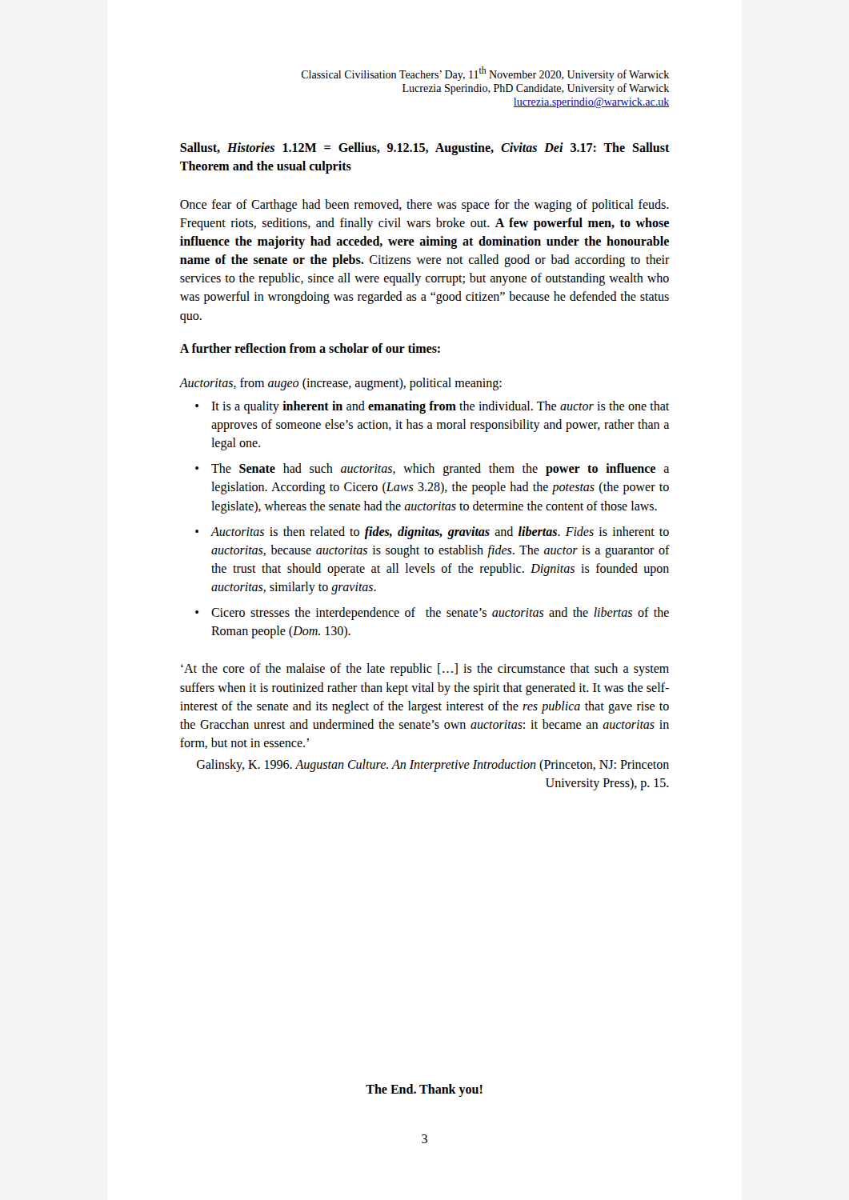Classical Civilisation Teachers’ Day, 11th November 2020, University of Warwick
Lucrezia Sperindio, PhD Candidate, University of Warwick
lucrezia.sperindio@warwick.ac.uk
Sallust, Histories 1.12M = Gellius, 9.12.15, Augustine, Civitas Dei 3.17: The Sallust Theorem and the usual culprits
Once fear of Carthage had been removed, there was space for the waging of political feuds. Frequent riots, seditions, and finally civil wars broke out. A few powerful men, to whose influence the majority had acceded, were aiming at domination under the honourable name of the senate or the plebs. Citizens were not called good or bad according to their services to the republic, since all were equally corrupt; but anyone of outstanding wealth who was powerful in wrongdoing was regarded as a “good citizen” because he defended the status quo.
A further reflection from a scholar of our times:
Auctoritas, from augeo (increase, augment), political meaning:
It is a quality inherent in and emanating from the individual. The auctor is the one that approves of someone else’s action, it has a moral responsibility and power, rather than a legal one.
The Senate had such auctoritas, which granted them the power to influence a legislation. According to Cicero (Laws 3.28), the people had the potestas (the power to legislate), whereas the senate had the auctoritas to determine the content of those laws.
Auctoritas is then related to fides, dignitas, gravitas and libertas. Fides is inherent to auctoritas, because auctoritas is sought to establish fides. The auctor is a guarantor of the trust that should operate at all levels of the republic. Dignitas is founded upon auctoritas, similarly to gravitas.
Cicero stresses the interdependence of the senate’s auctoritas and the libertas of the Roman people (Dom. 130).
‘At the core of the malaise of the late republic […] is the circumstance that such a system suffers when it is routinized rather than kept vital by the spirit that generated it. It was the self-interest of the senate and its neglect of the largest interest of the res publica that gave rise to the Gracchan unrest and undermined the senate’s own auctoritas: it became an auctoritas in form, but not in essence.’
Galinsky, K. 1996. Augustan Culture. An Interpretive Introduction (Princeton, NJ: Princeton University Press), p. 15.
The End. Thank you!
3